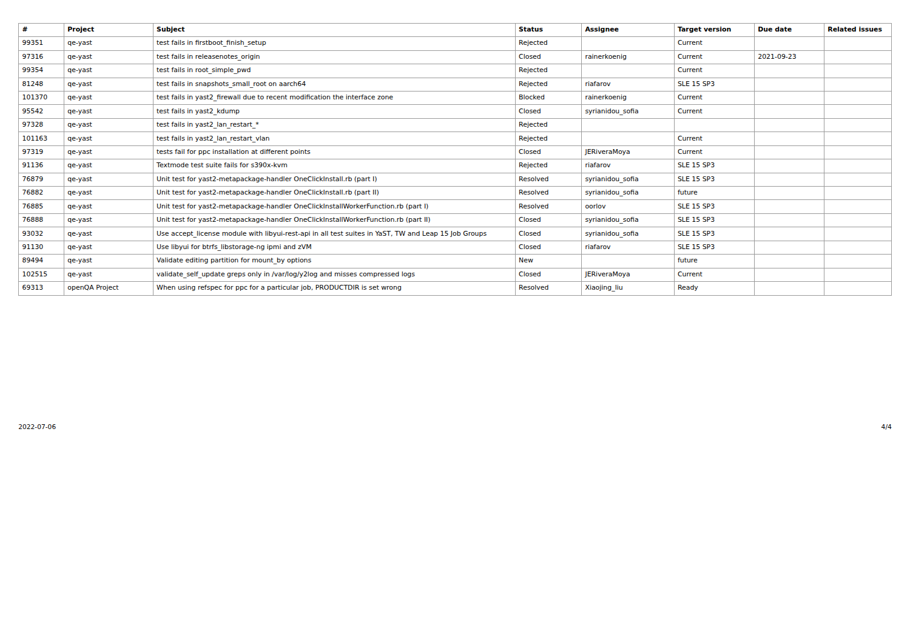| # | Project | Subject | Status | Assignee | Target version | Due date | Related issues |
| --- | --- | --- | --- | --- | --- | --- | --- |
| 99351 | qe-yast | test fails in firstboot_finish_setup | Rejected | | Current | | |
| 97316 | qe-yast | test fails in releasenotes_origin | Closed | rainerkoenig | Current | 2021-09-23 | |
| 99354 | qe-yast | test fails in root_simple_pwd | Rejected | | Current | | |
| 81248 | qe-yast | test fails in snapshots_small_root on aarch64 | Rejected | riafarov | SLE 15 SP3 | | |
| 101370 | qe-yast | test fails in yast2_firewall due to recent modification the interface zone | Blocked | rainerkoenig | Current | | |
| 95542 | qe-yast | test fails in yast2_kdump | Closed | syrianidou_sofia | Current | | |
| 97328 | qe-yast | test fails in yast2_lan_restart_* | Rejected | | | | |
| 101163 | qe-yast | test fails in yast2_lan_restart_vlan | Rejected | | Current | | |
| 97319 | qe-yast | tests fail for ppc installation at different points | Closed | JERiveraMoya | Current | | |
| 91136 | qe-yast | Textmode test suite fails for s390x-kvm | Rejected | riafarov | SLE 15 SP3 | | |
| 76879 | qe-yast | Unit test for yast2-metapackage-handler OneClickInstall.rb (part I) | Resolved | syrianidou_sofia | SLE 15 SP3 | | |
| 76882 | qe-yast | Unit test for yast2-metapackage-handler OneClickInstall.rb (part II) | Resolved | syrianidou_sofia | future | | |
| 76885 | qe-yast | Unit test for yast2-metapackage-handler OneClickInstallWorkerFunction.rb (part I) | Resolved | oorlov | SLE 15 SP3 | | |
| 76888 | qe-yast | Unit test for yast2-metapackage-handler OneClickInstallWorkerFunction.rb (part II) | Closed | syrianidou_sofia | SLE 15 SP3 | | |
| 93032 | qe-yast | Use accept_license module with libyui-rest-api in all test suites in YaST, TW and Leap 15 Job Groups | Closed | syrianidou_sofia | SLE 15 SP3 | | |
| 91130 | qe-yast | Use libyui for btrfs_libstorage-ng ipmi and zVM | Closed | riafarov | SLE 15 SP3 | | |
| 89494 | qe-yast | Validate editing partition for mount_by options | New | | future | | |
| 102515 | qe-yast | validate_self_update greps only in /var/log/y2log and misses compressed logs | Closed | JERiveraMoya | Current | | |
| 69313 | openQA Project | When using refspec for ppc for a particular job, PRODUCTDIR is set wrong | Resolved | Xiaojing_liu | Ready | | |
2022-07-06 4/4